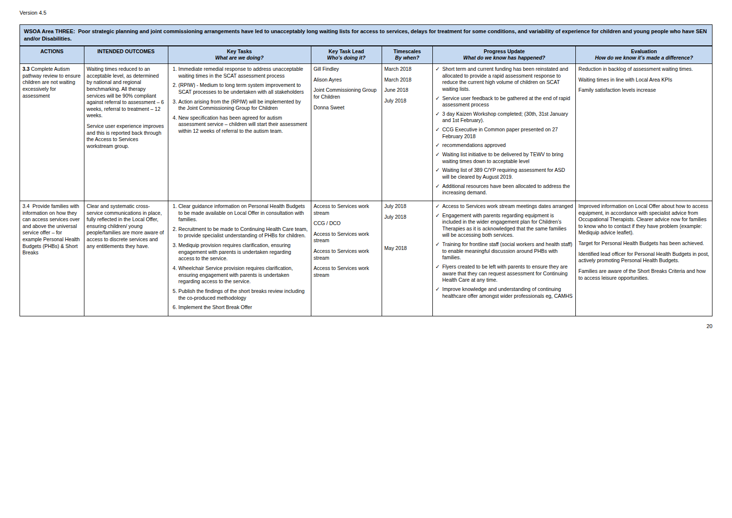Version 4.5
WSOA Area THREE: Poor strategic planning and joint commissioning arrangements have led to unacceptably long waiting lists for access to services, delays for treatment for some conditions, and variability of experience for children and young people who have SEN and/or Disabilities.
| ACTIONS | INTENDED OUTCOMES | Key Tasks What are we doing? | Key Task Lead Who’s doing it? | Timescales By when? | Progress Update What do we know has happened? | Evaluation How do we know it’s made a difference? |
| --- | --- | --- | --- | --- | --- | --- |
| 3.3 Complete Autism pathway review to ensure children are not waiting excessively for assessment | Waiting times reduced to an acceptable level, as determined by national and regional benchmarking. All therapy services will be 90% compliant against referral to assessment – 6 weeks, referral to treatment – 12 weeks. Service user experience improves and this is reported back through the Access to Services workstream group. | Immediate remedial response to address unacceptable waiting times in the SCAT assessment process (RPIW) - Medium to long term system improvement to SCAT processes to be undertaken with all stakeholders Action arising from the (RPIW) will be implemented by the Joint Commissioning Group for Children New specification has been agreed for autism assessment service – children will start their assessment within 12 weeks of referral to the autism team. | Gill Findley Alison Ayres Joint Commissioning Group for Children Donna Sweet | March 2018 March 2018 June 2018 July 2018 | Short term and current funding has been reinstated and allocated to provide a rapid assessment response to reduce the current high volume of children on SCAT waiting lists. Service user feedback to be gathered at the end of rapid assessment process 3 day Kaizen Workshop completed; (30th, 31st January and 1st February). CCG Executive in Common paper presented on 27 February 2018 recommendations approved Waiting list initiative to be delivered by TEWV to bring waiting times down to acceptable level Waiting list of 389 C/YP requiring assessment for ASD will be cleared by August 2019. Additional resources have been allocated to address the increasing demand. | Reduction in backlog of assessment waiting times. Waiting times in line with Local Area KPIs Family satisfaction levels increase |
| 3.4 Provide families with information on how they can access services over and above the universal service offer – for example Personal Health Budgets (PHBs) & Short Breaks | Clear and systematic cross-service communications in place, fully reflected in the Local Offer, ensuring children/ young people/families are more aware of access to discrete services and any entitlements they have. | Clear guidance information on Personal Health Budgets to be made available on Local Offer in consultation with families. Recruitment to be made to Continuing Health Care team, to provide specialist understanding of PHBs for children. Mediquip provision requires clarification, ensuring engagement with parents is undertaken regarding access to the service. Wheelchair Service provision requires clarification, ensuring engagement with parents is undertaken regarding access to the service. Publish the findings of the short breaks review including the co-produced methodology Implement the Short Break Offer | Access to Services work stream CCG / DCO Access to Services work stream Access to Services work stream Access to Services work stream | July 2018 July 2018 May 2018 | Access to Services work stream meetings dates arranged Engagement with parents regarding equipment is included in the wider engagement plan for Children’s Therapies as it is acknowledged that the same families will be accessing both services. Training for frontline staff (social workers and health staff) to enable meaningful discussion around PHBs with families. Flyers created to be left with parents to ensure they are aware that they can request assessment for Continuing Health Care at any time. Improve knowledge and understanding of continuing healthcare offer amongst wider professionals eg, CAMHS | Improved information on Local Offer about how to access equipment, in accordance with specialist advice from Occupational Therapists. Clearer advice now for families to know who to contact if they have problem (example: Mediquip advice leaflet). Target for Personal Health Budgets has been achieved. Identified lead officer for Personal Health Budgets in post, actively promoting Personal Health Budgets. Families are aware of the Short Breaks Criteria and how to access leisure opportunities. |
20